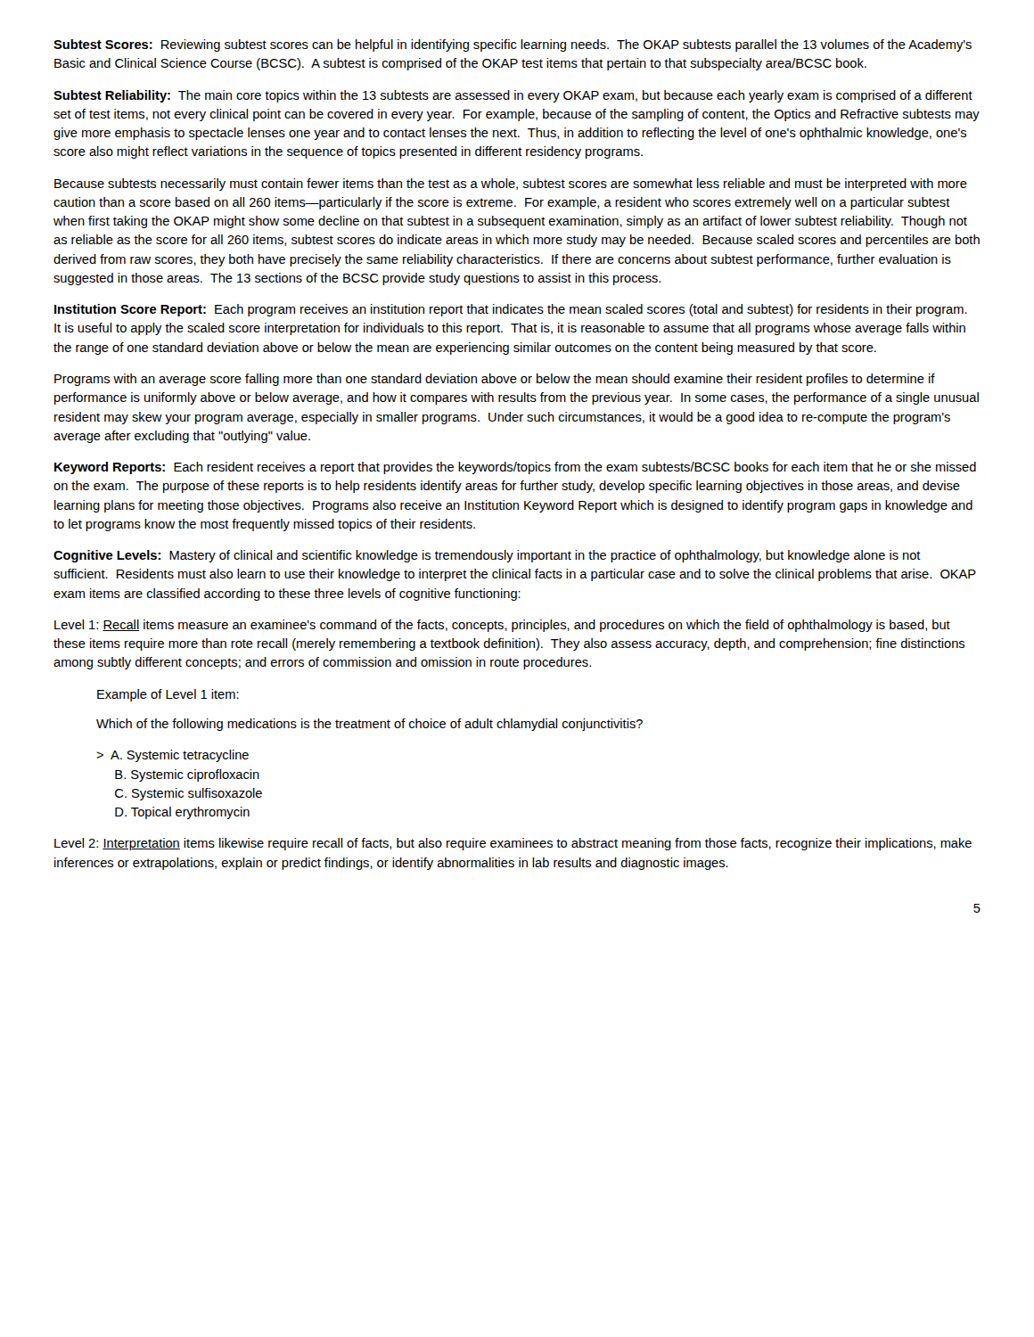Subtest Scores: Reviewing subtest scores can be helpful in identifying specific learning needs. The OKAP subtests parallel the 13 volumes of the Academy's Basic and Clinical Science Course (BCSC). A subtest is comprised of the OKAP test items that pertain to that subspecialty area/BCSC book.
Subtest Reliability: The main core topics within the 13 subtests are assessed in every OKAP exam, but because each yearly exam is comprised of a different set of test items, not every clinical point can be covered in every year. For example, because of the sampling of content, the Optics and Refractive subtests may give more emphasis to spectacle lenses one year and to contact lenses the next. Thus, in addition to reflecting the level of one's ophthalmic knowledge, one's score also might reflect variations in the sequence of topics presented in different residency programs.
Because subtests necessarily must contain fewer items than the test as a whole, subtest scores are somewhat less reliable and must be interpreted with more caution than a score based on all 260 items—particularly if the score is extreme. For example, a resident who scores extremely well on a particular subtest when first taking the OKAP might show some decline on that subtest in a subsequent examination, simply as an artifact of lower subtest reliability. Though not as reliable as the score for all 260 items, subtest scores do indicate areas in which more study may be needed. Because scaled scores and percentiles are both derived from raw scores, they both have precisely the same reliability characteristics. If there are concerns about subtest performance, further evaluation is suggested in those areas. The 13 sections of the BCSC provide study questions to assist in this process.
Institution Score Report: Each program receives an institution report that indicates the mean scaled scores (total and subtest) for residents in their program. It is useful to apply the scaled score interpretation for individuals to this report. That is, it is reasonable to assume that all programs whose average falls within the range of one standard deviation above or below the mean are experiencing similar outcomes on the content being measured by that score.
Programs with an average score falling more than one standard deviation above or below the mean should examine their resident profiles to determine if performance is uniformly above or below average, and how it compares with results from the previous year. In some cases, the performance of a single unusual resident may skew your program average, especially in smaller programs. Under such circumstances, it would be a good idea to re-compute the program's average after excluding that "outlying" value.
Keyword Reports: Each resident receives a report that provides the keywords/topics from the exam subtests/BCSC books for each item that he or she missed on the exam. The purpose of these reports is to help residents identify areas for further study, develop specific learning objectives in those areas, and devise learning plans for meeting those objectives. Programs also receive an Institution Keyword Report which is designed to identify program gaps in knowledge and to let programs know the most frequently missed topics of their residents.
Cognitive Levels: Mastery of clinical and scientific knowledge is tremendously important in the practice of ophthalmology, but knowledge alone is not sufficient. Residents must also learn to use their knowledge to interpret the clinical facts in a particular case and to solve the clinical problems that arise. OKAP exam items are classified according to these three levels of cognitive functioning:
Level 1: Recall items measure an examinee's command of the facts, concepts, principles, and procedures on which the field of ophthalmology is based, but these items require more than rote recall (merely remembering a textbook definition). They also assess accuracy, depth, and comprehension; fine distinctions among subtly different concepts; and errors of commission and omission in route procedures.
Example of Level 1 item:
Which of the following medications is the treatment of choice of adult chlamydial conjunctivitis?
> A. Systemic tetracycline
B. Systemic ciprofloxacin
C. Systemic sulfisoxazole
D. Topical erythromycin
Level 2: Interpretation items likewise require recall of facts, but also require examinees to abstract meaning from those facts, recognize their implications, make inferences or extrapolations, explain or predict findings, or identify abnormalities in lab results and diagnostic images.
5